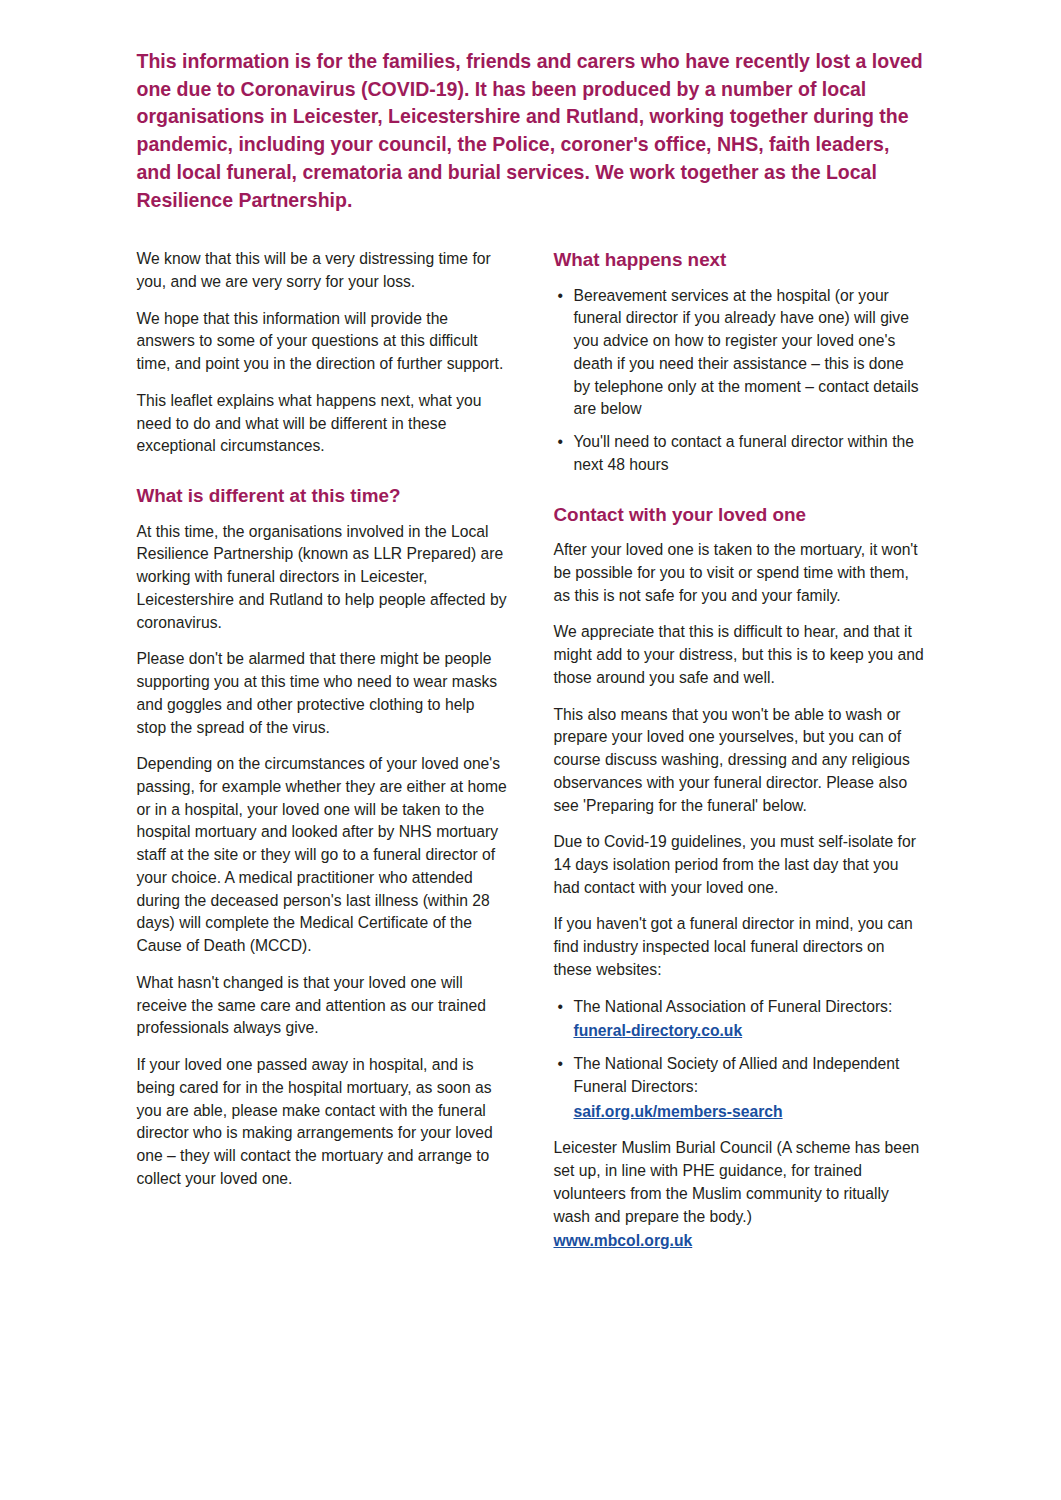This information is for the families, friends and carers who have recently lost a loved one due to Coronavirus (COVID-19). It has been produced by a number of local organisations in Leicester, Leicestershire and Rutland, working together during the pandemic, including your council, the Police, coroner's office, NHS, faith leaders, and local funeral, crematoria and burial services. We work together as the Local Resilience Partnership.
We know that this will be a very distressing time for you, and we are very sorry for your loss.
We hope that this information will provide the answers to some of your questions at this difficult time, and point you in the direction of further support.
This leaflet explains what happens next, what you need to do and what will be different in these exceptional circumstances.
What is different at this time?
At this time, the organisations involved in the Local Resilience Partnership (known as LLR Prepared) are working with funeral directors in Leicester, Leicestershire and Rutland to help people affected by coronavirus.
Please don't be alarmed that there might be people supporting you at this time who need to wear masks and goggles and other protective clothing to help stop the spread of the virus.
Depending on the circumstances of your loved one's passing, for example whether they are either at home or in a hospital, your loved one will be taken to the hospital mortuary and looked after by NHS mortuary staff at the site or they will go to a funeral director of your choice. A medical practitioner who attended during the deceased person's last illness (within 28 days) will complete the Medical Certificate of the Cause of Death (MCCD).
What hasn't changed is that your loved one will receive the same care and attention as our trained professionals always give.
If your loved one passed away in hospital, and is being cared for in the hospital mortuary, as soon as you are able, please make contact with the funeral director who is making arrangements for your loved one – they will contact the mortuary and arrange to collect your loved one.
What happens next
Bereavement services at the hospital (or your funeral director if you already have one) will give you advice on how to register your loved one's death if you need their assistance – this is done by telephone only at the moment – contact details are below
You'll need to contact a funeral director within the next 48 hours
Contact with your loved one
After your loved one is taken to the mortuary, it won't be possible for you to visit or spend time with them, as this is not safe for you and your family.
We appreciate that this is difficult to hear, and that it might add to your distress, but this is to keep you and those around you safe and well.
This also means that you won't be able to wash or prepare your loved one yourselves, but you can of course discuss washing, dressing and any religious observances with your funeral director. Please also see 'Preparing for the funeral' below.
Due to Covid-19 guidelines, you must self-isolate for 14 days isolation period from the last day that you had contact with your loved one.
If you haven't got a funeral director in mind, you can find industry inspected local funeral directors on these websites:
The National Association of Funeral Directors: funeral-directory.co.uk
The National Society of Allied and Independent Funeral Directors: saif.org.uk/members-search
Leicester Muslim Burial Council (A scheme has been set up, in line with PHE guidance, for trained volunteers from the Muslim community to ritually wash and prepare the body.) www.mbcol.org.uk